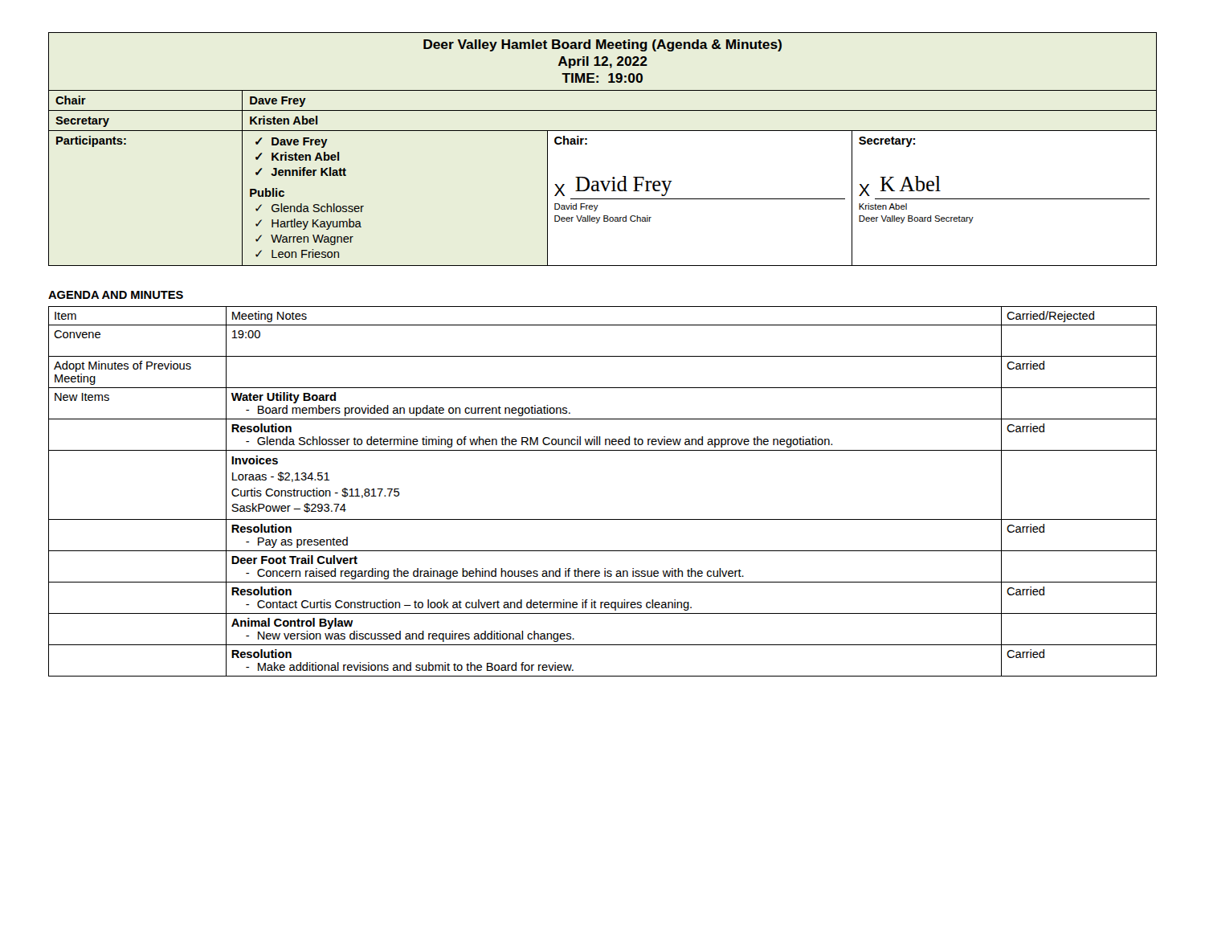| Deer Valley Hamlet Board Meeting (Agenda & Minutes) April 12, 2022 TIME: 19:00 |
| Chair | Dave Frey |
| Secretary | Kristen Abel |
| Participants: | Dave Frey Kristen Abel Jennifer Klatt Public Glenda Schlosser Hartley Kayumba Warren Wagner Leon Frieson | Chair: X David Frey David Frey Deer Valley Board Chair | Secretary: X K Abel Kristen Abel Deer Valley Board Secretary |
AGENDA AND MINUTES
| Item | Meeting Notes | Carried/Rejected |
| --- | --- | --- |
| Convene | 19:00 | |
| Adopt Minutes of Previous Meeting | | Carried |
| New Items | Water Utility Board Board members provided an update on current negotiations. | |
| | Resolution Glenda Schlosser to determine timing of when the RM Council will need to review and approve the negotiation. | Carried |
| | Invoices Loraas - $2,134.51 Curtis Construction - $11,817.75 SaskPower – $293.74 | |
| | Resolution Pay as presented | Carried |
| | Deer Foot Trail Culvert Concern raised regarding the drainage behind houses and if there is an issue with the culvert. | |
| | Resolution Contact Curtis Construction – to look at culvert and determine if it requires cleaning. | Carried |
| | Animal Control Bylaw New version was discussed and requires additional changes. | |
| | Resolution Make additional revisions and submit to the Board for review. | Carried |